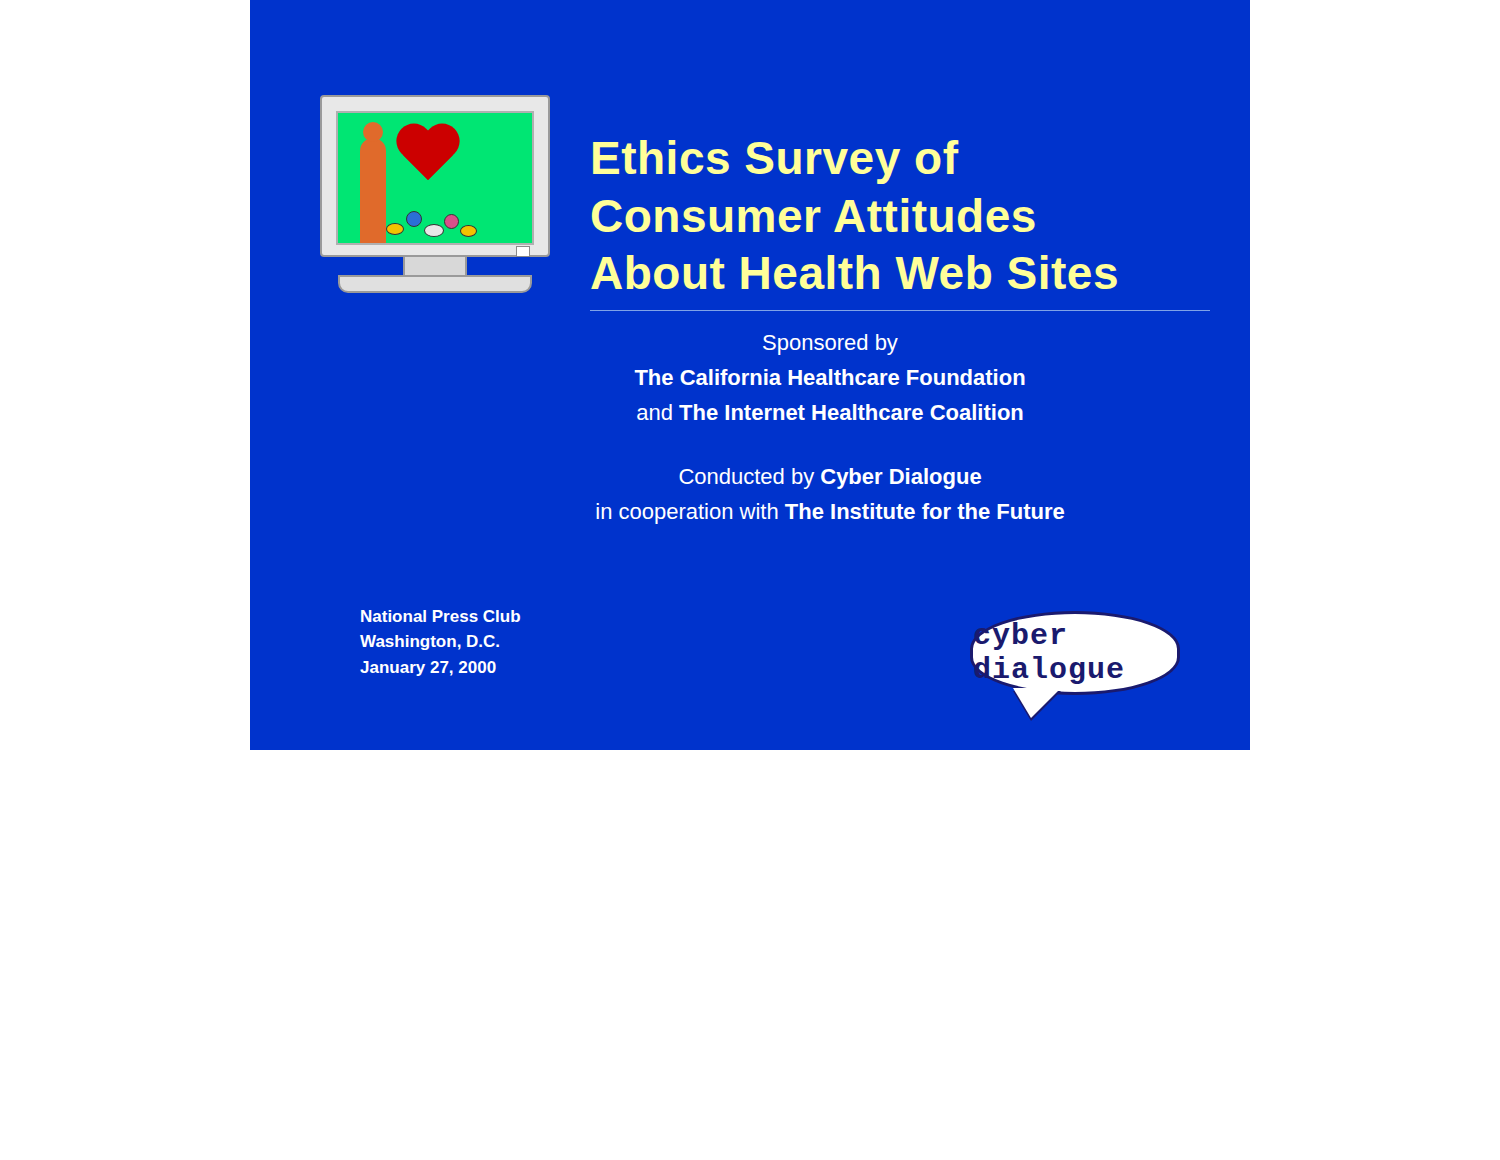Ethics Survey of
Consumer Attitudes
About Health Web Sites
Sponsored by
The California Healthcare Foundation
and The Internet Healthcare Coalition Conducted by Cyber Dialogue
in cooperation with The Institute for the Future
National Press Club
Washington, D.C.
January 27, 2000
cyber dialogue